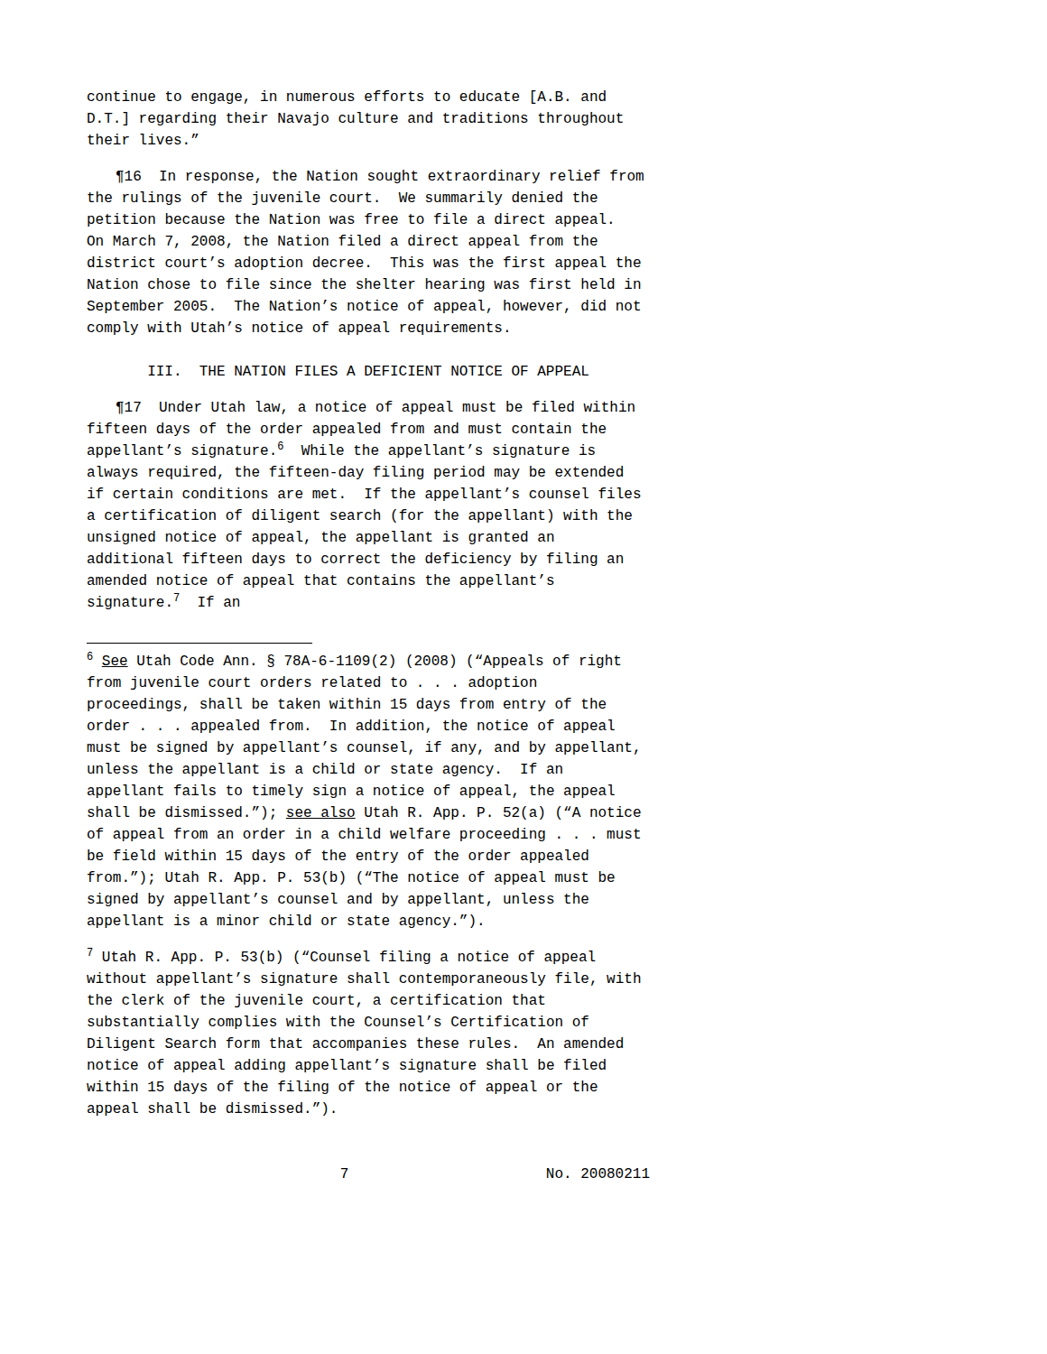continue to engage, in numerous efforts to educate [A.B. and D.T.] regarding their Navajo culture and traditions throughout their lives.”
¶16 In response, the Nation sought extraordinary relief from the rulings of the juvenile court. We summarily denied the petition because the Nation was free to file a direct appeal. On March 7, 2008, the Nation filed a direct appeal from the district court’s adoption decree. This was the first appeal the Nation chose to file since the shelter hearing was first held in September 2005. The Nation’s notice of appeal, however, did not comply with Utah’s notice of appeal requirements.
III. THE NATION FILES A DEFICIENT NOTICE OF APPEAL
¶17 Under Utah law, a notice of appeal must be filed within fifteen days of the order appealed from and must contain the appellant’s signature.6 While the appellant’s signature is always required, the fifteen-day filing period may be extended if certain conditions are met. If the appellant’s counsel files a certification of diligent search (for the appellant) with the unsigned notice of appeal, the appellant is granted an additional fifteen days to correct the deficiency by filing an amended notice of appeal that contains the appellant’s signature.7 If an
6 See Utah Code Ann. § 78A-6-1109(2) (2008) (“Appeals of right from juvenile court orders related to . . . adoption proceedings, shall be taken within 15 days from entry of the order . . . appealed from. In addition, the notice of appeal must be signed by appellant’s counsel, if any, and by appellant, unless the appellant is a child or state agency. If an appellant fails to timely sign a notice of appeal, the appeal shall be dismissed.”); see also Utah R. App. P. 52(a) (“A notice of appeal from an order in a child welfare proceeding . . . must be field within 15 days of the entry of the order appealed from.”); Utah R. App. P. 53(b) (“The notice of appeal must be signed by appellant’s counsel and by appellant, unless the appellant is a minor child or state agency.”).
7 Utah R. App. P. 53(b) (“Counsel filing a notice of appeal without appellant’s signature shall contemporaneously file, with the clerk of the juvenile court, a certification that substantially complies with the Counsel’s Certification of Diligent Search form that accompanies these rules. An amended notice of appeal adding appellant’s signature shall be filed within 15 days of the filing of the notice of appeal or the appeal shall be dismissed.”).
7 No. 20080211